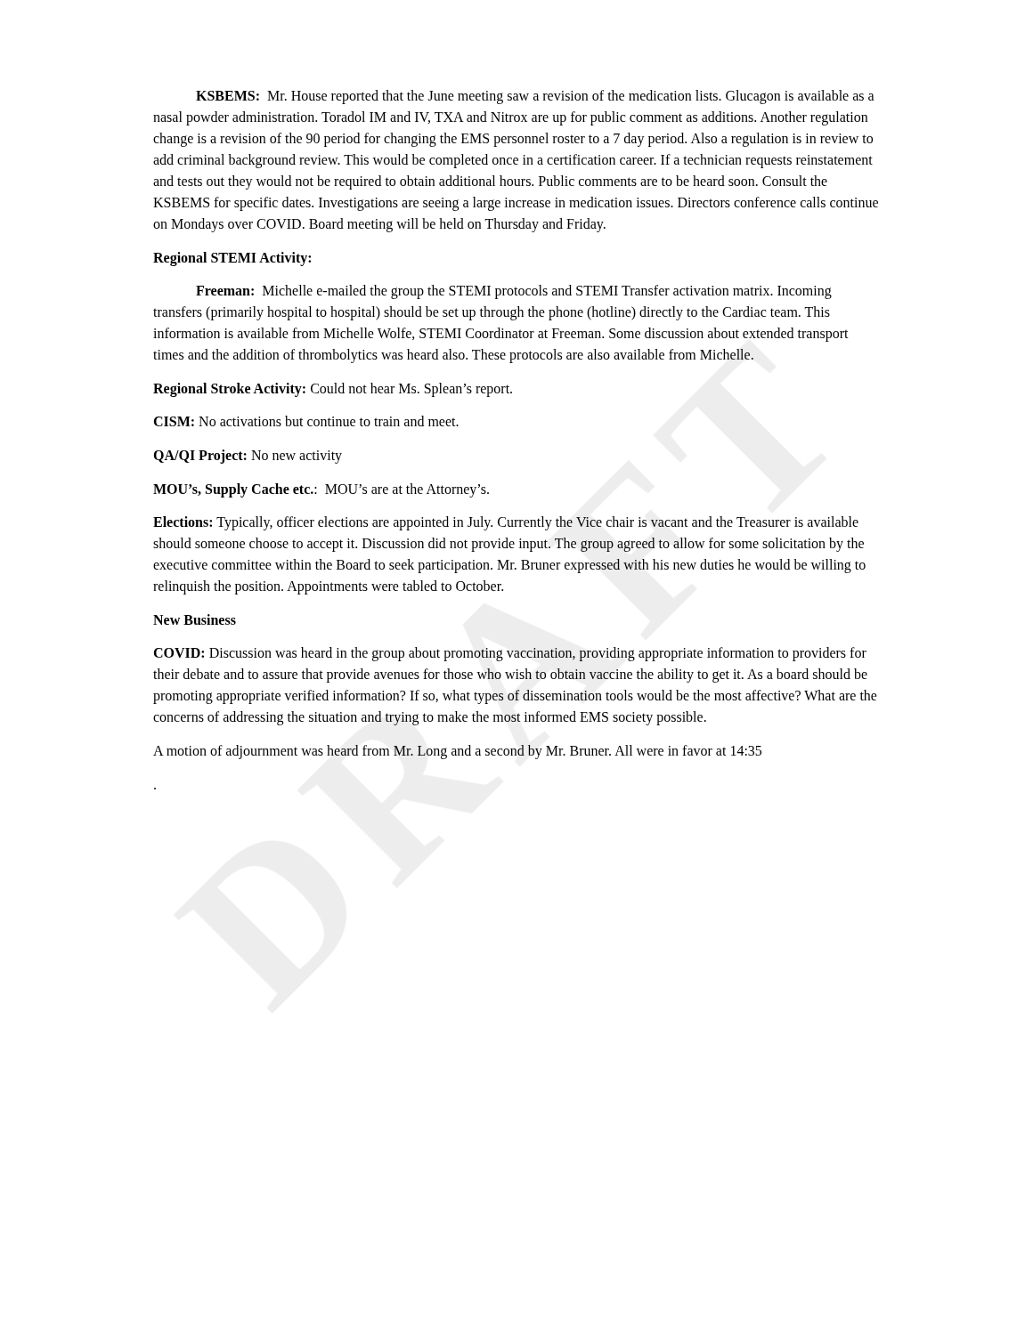DRAFT
KSBEMS: Mr. House reported that the June meeting saw a revision of the medication lists. Glucagon is available as a nasal powder administration. Toradol IM and IV, TXA and Nitrox are up for public comment as additions. Another regulation change is a revision of the 90 period for changing the EMS personnel roster to a 7 day period. Also a regulation is in review to add criminal background review. This would be completed once in a certification career. If a technician requests reinstatement and tests out they would not be required to obtain additional hours. Public comments are to be heard soon. Consult the KSBEMS for specific dates. Investigations are seeing a large increase in medication issues. Directors conference calls continue on Mondays over COVID. Board meeting will be held on Thursday and Friday.
Regional STEMI Activity:
Freeman: Michelle e-mailed the group the STEMI protocols and STEMI Transfer activation matrix. Incoming transfers (primarily hospital to hospital) should be set up through the phone (hotline) directly to the Cardiac team. This information is available from Michelle Wolfe, STEMI Coordinator at Freeman. Some discussion about extended transport times and the addition of thrombolytics was heard also. These protocols are also available from Michelle.
Regional Stroke Activity: Could not hear Ms. Splean’s report.
CISM: No activations but continue to train and meet.
QA/QI Project: No new activity
MOU’s, Supply Cache etc.: MOU’s are at the Attorney’s.
Elections: Typically, officer elections are appointed in July. Currently the Vice chair is vacant and the Treasurer is available should someone choose to accept it. Discussion did not provide input. The group agreed to allow for some solicitation by the executive committee within the Board to seek participation. Mr. Bruner expressed with his new duties he would be willing to relinquish the position. Appointments were tabled to October.
New Business
COVID: Discussion was heard in the group about promoting vaccination, providing appropriate information to providers for their debate and to assure that provide avenues for those who wish to obtain vaccine the ability to get it. As a board should be promoting appropriate verified information? If so, what types of dissemination tools would be the most affective? What are the concerns of addressing the situation and trying to make the most informed EMS society possible.
A motion of adjournment was heard from Mr. Long and a second by Mr. Bruner. All were in favor at 14:35
.